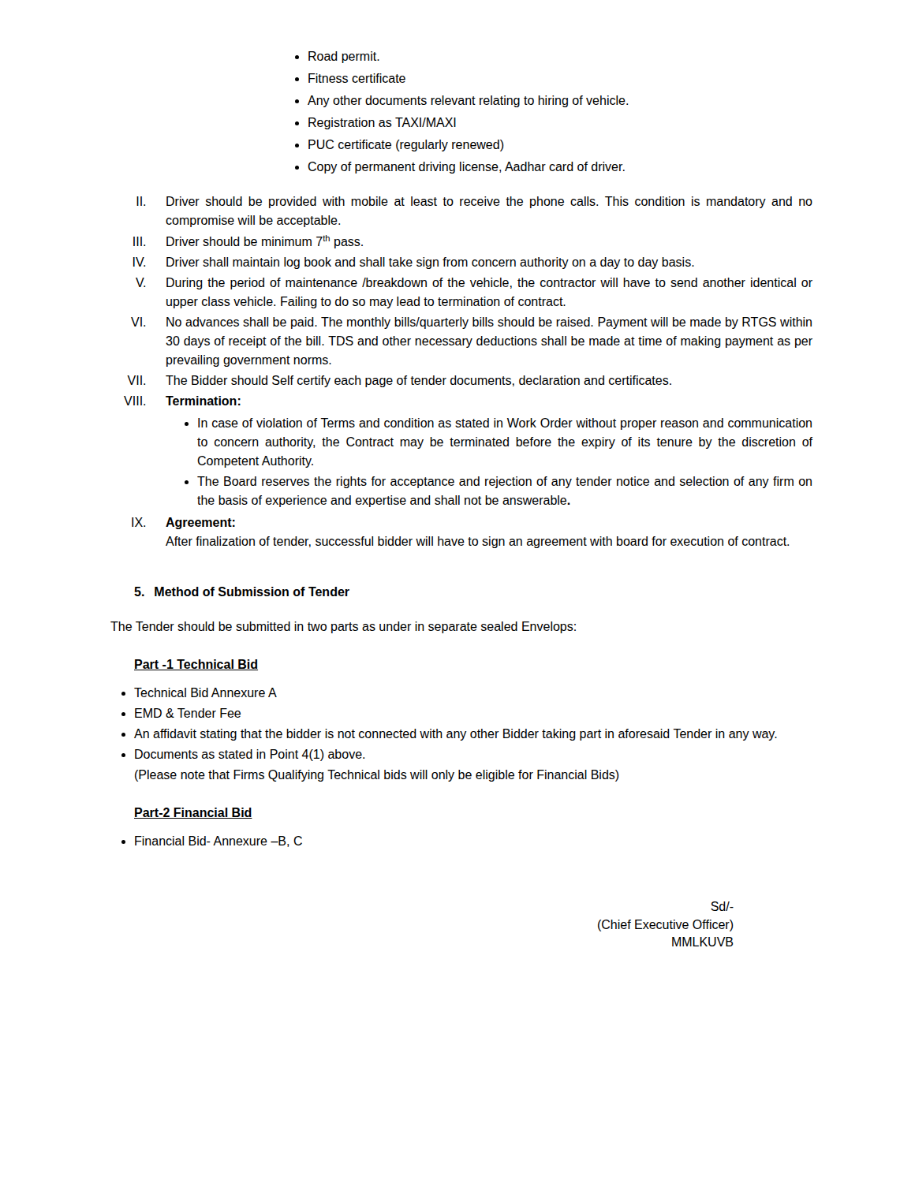Road permit.
Fitness certificate
Any other documents relevant relating to hiring of vehicle.
Registration as TAXI/MAXI
PUC certificate (regularly renewed)
Copy of permanent driving license, Aadhar card of driver.
Driver should be provided with mobile at least to receive the phone calls. This condition is mandatory and no compromise will be acceptable.
Driver should be minimum 7th pass.
Driver shall maintain log book and shall take sign from concern authority on a day to day basis.
During the period of maintenance /breakdown of the vehicle, the contractor will have to send another identical or upper class vehicle. Failing to do so may lead to termination of contract.
No advances shall be paid. The monthly bills/quarterly bills should be raised. Payment will be made by RTGS within 30 days of receipt of the bill. TDS and other necessary deductions shall be made at time of making payment as per prevailing government norms.
The Bidder should Self certify each page of tender documents, declaration and certificates.
Termination:
In case of violation of Terms and condition as stated in Work Order without proper reason and communication to concern authority, the Contract may be terminated before the expiry of its tenure by the discretion of Competent Authority.
The Board reserves the rights for acceptance and rejection of any tender notice and selection of any firm on the basis of experience and expertise and shall not be answerable.
Agreement:
After finalization of tender, successful bidder will have to sign an agreement with board for execution of contract.
5. Method of Submission of Tender
The Tender should be submitted in two parts as under in separate sealed Envelops:
Part -1 Technical Bid
Technical Bid Annexure A
EMD & Tender Fee
An affidavit stating that the bidder is not connected with any other Bidder taking part in aforesaid Tender in any way.
Documents as stated in Point 4(1) above. (Please note that Firms Qualifying Technical bids will only be eligible for Financial Bids)
Part-2 Financial Bid
Financial Bid- Annexure –B, C
Sd/-
(Chief Executive Officer)
MMLKUVB